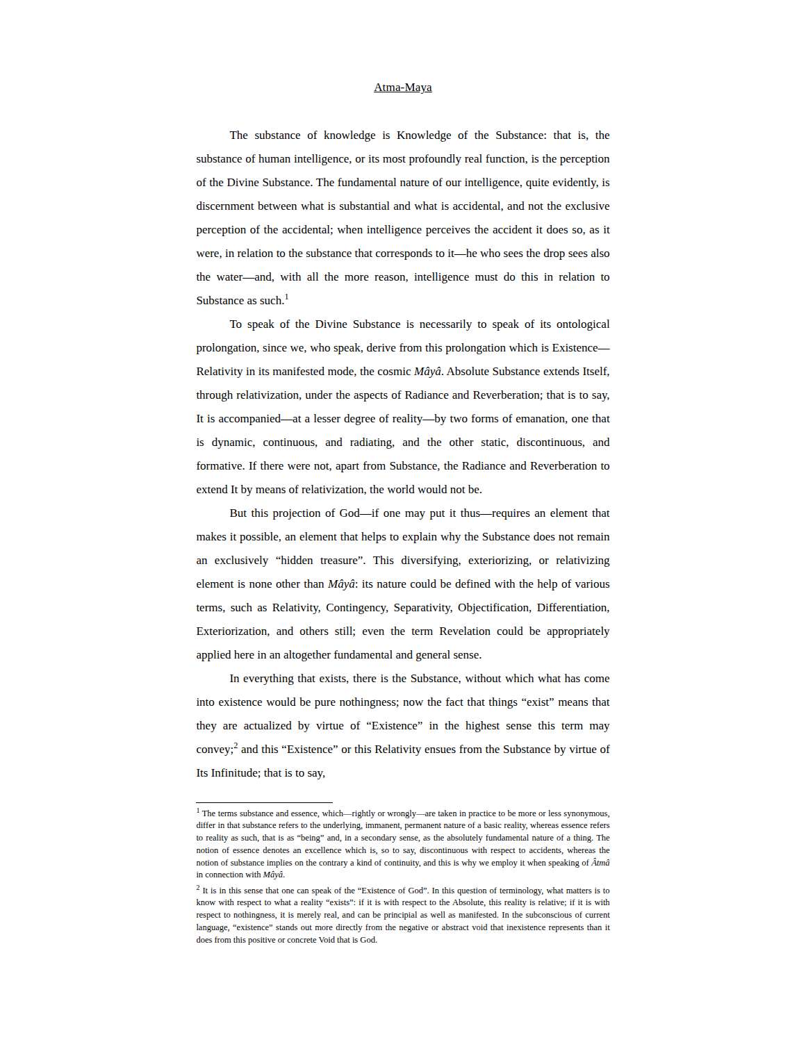Atma-Maya
The substance of knowledge is Knowledge of the Substance: that is, the substance of human intelligence, or its most profoundly real function, is the perception of the Divine Substance. The fundamental nature of our intelligence, quite evidently, is discernment between what is substantial and what is accidental, and not the exclusive perception of the accidental; when intelligence perceives the accident it does so, as it were, in relation to the substance that corresponds to it—he who sees the drop sees also the water—and, with all the more reason, intelligence must do this in relation to Substance as such.1
To speak of the Divine Substance is necessarily to speak of its ontological prolongation, since we, who speak, derive from this prolongation which is Existence—Relativity in its manifested mode, the cosmic Mâyâ. Absolute Substance extends Itself, through relativization, under the aspects of Radiance and Reverberation; that is to say, It is accompanied—at a lesser degree of reality—by two forms of emanation, one that is dynamic, continuous, and radiating, and the other static, discontinuous, and formative. If there were not, apart from Substance, the Radiance and Reverberation to extend It by means of relativization, the world would not be.
But this projection of God—if one may put it thus—requires an element that makes it possible, an element that helps to explain why the Substance does not remain an exclusively “hidden treasure”. This diversifying, exteriorizing, or relativizing element is none other than Mâyâ: its nature could be defined with the help of various terms, such as Relativity, Contingency, Separativity, Objectification, Differentiation, Exteriorization, and others still; even the term Revelation could be appropriately applied here in an altogether fundamental and general sense.
In everything that exists, there is the Substance, without which what has come into existence would be pure nothingness; now the fact that things “exist” means that they are actualized by virtue of “Existence” in the highest sense this term may convey;2 and this “Existence” or this Relativity ensues from the Substance by virtue of Its Infinitude; that is to say,
1 The terms substance and essence, which—rightly or wrongly—are taken in practice to be more or less synonymous, differ in that substance refers to the underlying, immanent, permanent nature of a basic reality, whereas essence refers to reality as such, that is as “being” and, in a secondary sense, as the absolutely fundamental nature of a thing. The notion of essence denotes an excellence which is, so to say, discontinuous with respect to accidents, whereas the notion of substance implies on the contrary a kind of continuity, and this is why we employ it when speaking of Âtmâ in connection with Mâyâ.
2 It is in this sense that one can speak of the “Existence of God”. In this question of terminology, what matters is to know with respect to what a reality “exists”: if it is with respect to the Absolute, this reality is relative; if it is with respect to nothingness, it is merely real, and can be principial as well as manifested. In the subconscious of current language, “existence” stands out more directly from the negative or abstract void that inexistence represents than it does from this positive or concrete Void that is God.